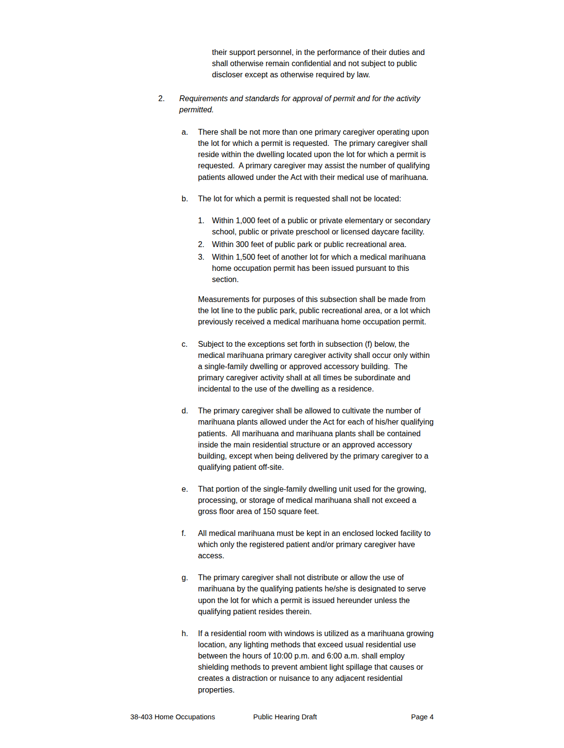their support personnel, in the performance of their duties and shall otherwise remain confidential and not subject to public discloser except as otherwise required by law.
2.
Requirements and standards for approval of permit and for the activity permitted.
a.
There shall be not more than one primary caregiver operating upon the lot for which a permit is requested. The primary caregiver shall reside within the dwelling located upon the lot for which a permit is requested. A primary caregiver may assist the number of qualifying patients allowed under the Act with their medical use of marihuana.
b.
The lot for which a permit is requested shall not be located:
1.
Within 1,000 feet of a public or private elementary or secondary school, public or private preschool or licensed daycare facility.
2.
Within 300 feet of public park or public recreational area.
3.
Within 1,500 feet of another lot for which a medical marihuana home occupation permit has been issued pursuant to this section.
Measurements for purposes of this subsection shall be made from the lot line to the public park, public recreational area, or a lot which previously received a medical marihuana home occupation permit.
c.
Subject to the exceptions set forth in subsection (f) below, the medical marihuana primary caregiver activity shall occur only within a single-family dwelling or approved accessory building. The primary caregiver activity shall at all times be subordinate and incidental to the use of the dwelling as a residence.
d.
The primary caregiver shall be allowed to cultivate the number of marihuana plants allowed under the Act for each of his/her qualifying patients. All marihuana and marihuana plants shall be contained inside the main residential structure or an approved accessory building, except when being delivered by the primary caregiver to a qualifying patient off-site.
e.
That portion of the single-family dwelling unit used for the growing, processing, or storage of medical marihuana shall not exceed a gross floor area of 150 square feet.
f.
All medical marihuana must be kept in an enclosed locked facility to which only the registered patient and/or primary caregiver have access.
g.
The primary caregiver shall not distribute or allow the use of marihuana by the qualifying patients he/she is designated to serve upon the lot for which a permit is issued hereunder unless the qualifying patient resides therein.
h.
If a residential room with windows is utilized as a marihuana growing location, any lighting methods that exceed usual residential use between the hours of 10:00 p.m. and 6:00 a.m. shall employ shielding methods to prevent ambient light spillage that causes or creates a distraction or nuisance to any adjacent residential properties.
38-403 Home Occupations
Public Hearing Draft
Page 4